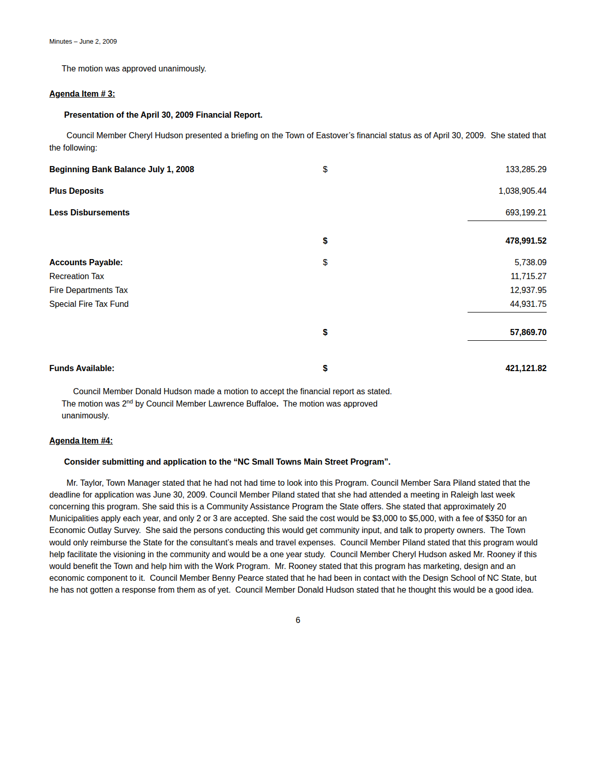Minutes – June 2, 2009
The motion was approved unanimously.
Agenda Item # 3:
Presentation of the April 30, 2009 Financial Report.
Council Member Cheryl Hudson presented a briefing on the Town of Eastover’s financial status as of April 30, 2009. She stated that the following:
| Beginning Bank Balance July 1, 2008 | $ | 133,285.29 |
| Plus Deposits | | 1,038,905.44 |
| Less Disbursements | | 693,199.21 |
| | $ | 478,991.52 |
| Accounts Payable: | $ | 5,738.09 |
| Recreation Tax | | 11,715.27 |
| Fire Departments Tax | | 12,937.95 |
| Special Fire Tax Fund | | 44,931.75 |
| | $ | 57,869.70 |
| Funds Available: | $ | 421,121.82 |
Council Member Donald Hudson made a motion to accept the financial report as stated.
The motion was 2nd by Council Member Lawrence Buffaloe. The motion was approved
unanimously.
Agenda Item #4:
Consider submitting and application to the “NC Small Towns Main Street Program”.
Mr. Taylor, Town Manager stated that he had not had time to look into this Program. Council Member Sara Piland stated that the deadline for application was June 30, 2009. Council Member Piland stated that she had attended a meeting in Raleigh last week concerning this program. She said this is a Community Assistance Program the State offers. She stated that approximately 20 Municipalities apply each year, and only 2 or 3 are accepted. She said the cost would be $3,000 to $5,000, with a fee of $350 for an Economic Outlay Survey. She said the persons conducting this would get community input, and talk to property owners. The Town would only reimburse the State for the consultant’s meals and travel expenses. Council Member Piland stated that this program would help facilitate the visioning in the community and would be a one year study. Council Member Cheryl Hudson asked Mr. Rooney if this would benefit the Town and help him with the Work Program. Mr. Rooney stated that this program has marketing, design and an economic component to it. Council Member Benny Pearce stated that he had been in contact with the Design School of NC State, but he has not gotten a response from them as of yet. Council Member Donald Hudson stated that he thought this would be a good idea.
6